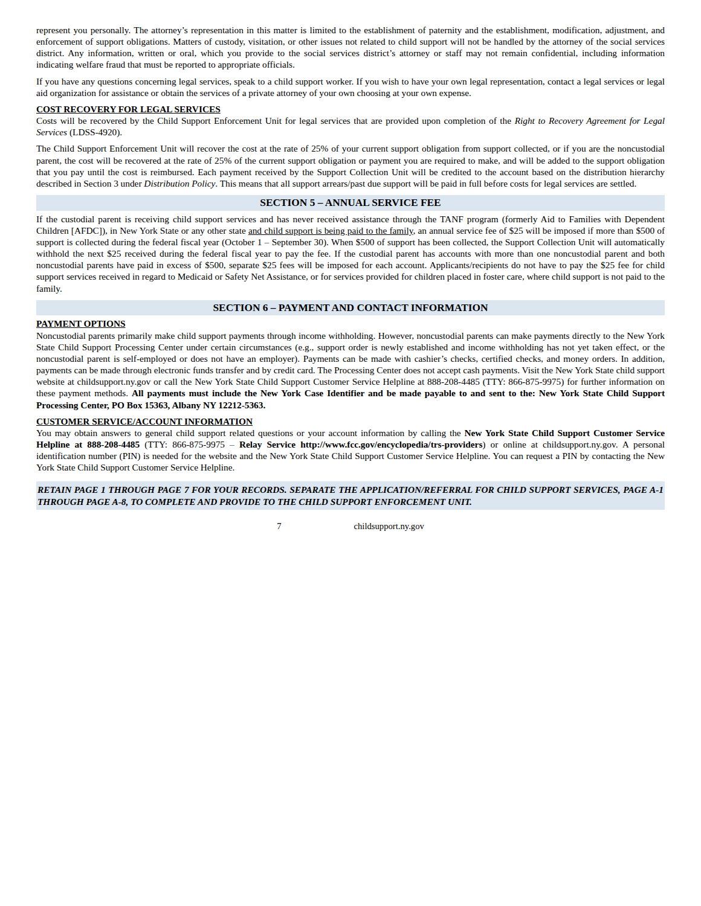represent you personally. The attorney’s representation in this matter is limited to the establishment of paternity and the establishment, modification, adjustment, and enforcement of support obligations. Matters of custody, visitation, or other issues not related to child support will not be handled by the attorney of the social services district. Any information, written or oral, which you provide to the social services district’s attorney or staff may not remain confidential, including information indicating welfare fraud that must be reported to appropriate officials.
If you have any questions concerning legal services, speak to a child support worker. If you wish to have your own legal representation, contact a legal services or legal aid organization for assistance or obtain the services of a private attorney of your own choosing at your own expense.
COST RECOVERY FOR LEGAL SERVICES
Costs will be recovered by the Child Support Enforcement Unit for legal services that are provided upon completion of the Right to Recovery Agreement for Legal Services (LDSS-4920).
The Child Support Enforcement Unit will recover the cost at the rate of 25% of your current support obligation from support collected, or if you are the noncustodial parent, the cost will be recovered at the rate of 25% of the current support obligation or payment you are required to make, and will be added to the support obligation that you pay until the cost is reimbursed. Each payment received by the Support Collection Unit will be credited to the account based on the distribution hierarchy described in Section 3 under Distribution Policy. This means that all support arrears/past due support will be paid in full before costs for legal services are settled.
SECTION 5 – ANNUAL SERVICE FEE
If the custodial parent is receiving child support services and has never received assistance through the TANF program (formerly Aid to Families with Dependent Children [AFDC]), in New York State or any other state and child support is being paid to the family, an annual service fee of $25 will be imposed if more than $500 of support is collected during the federal fiscal year (October 1 – September 30). When $500 of support has been collected, the Support Collection Unit will automatically withhold the next $25 received during the federal fiscal year to pay the fee. If the custodial parent has accounts with more than one noncustodial parent and both noncustodial parents have paid in excess of $500, separate $25 fees will be imposed for each account. Applicants/recipients do not have to pay the $25 fee for child support services received in regard to Medicaid or Safety Net Assistance, or for services provided for children placed in foster care, where child support is not paid to the family.
SECTION 6 – PAYMENT AND CONTACT INFORMATION
PAYMENT OPTIONS
Noncustodial parents primarily make child support payments through income withholding. However, noncustodial parents can make payments directly to the New York State Child Support Processing Center under certain circumstances (e.g., support order is newly established and income withholding has not yet taken effect, or the noncustodial parent is self-employed or does not have an employer). Payments can be made with cashier’s checks, certified checks, and money orders. In addition, payments can be made through electronic funds transfer and by credit card. The Processing Center does not accept cash payments. Visit the New York State child support website at childsupport.ny.gov or call the New York State Child Support Customer Service Helpline at 888-208-4485 (TTY: 866-875-9975) for further information on these payment methods. All payments must include the New York Case Identifier and be made payable to and sent to the: New York State Child Support Processing Center, PO Box 15363, Albany NY 12212-5363.
CUSTOMER SERVICE/ACCOUNT INFORMATION
You may obtain answers to general child support related questions or your account information by calling the New York State Child Support Customer Service Helpline at 888-208-4485 (TTY: 866-875-9975 – Relay Service http://www.fcc.gov/encyclopedia/trs-providers) or online at childsupport.ny.gov. A personal identification number (PIN) is needed for the website and the New York State Child Support Customer Service Helpline. You can request a PIN by contacting the New York State Child Support Customer Service Helpline.
RETAIN PAGE 1 THROUGH PAGE 7 FOR YOUR RECORDS. SEPARATE THE APPLICATION/REFERRAL FOR CHILD SUPPORT SERVICES, PAGE A-1 THROUGH PAGE A-8, TO COMPLETE AND PROVIDE TO THE CHILD SUPPORT ENFORCEMENT UNIT.
7 childsupport.ny.gov